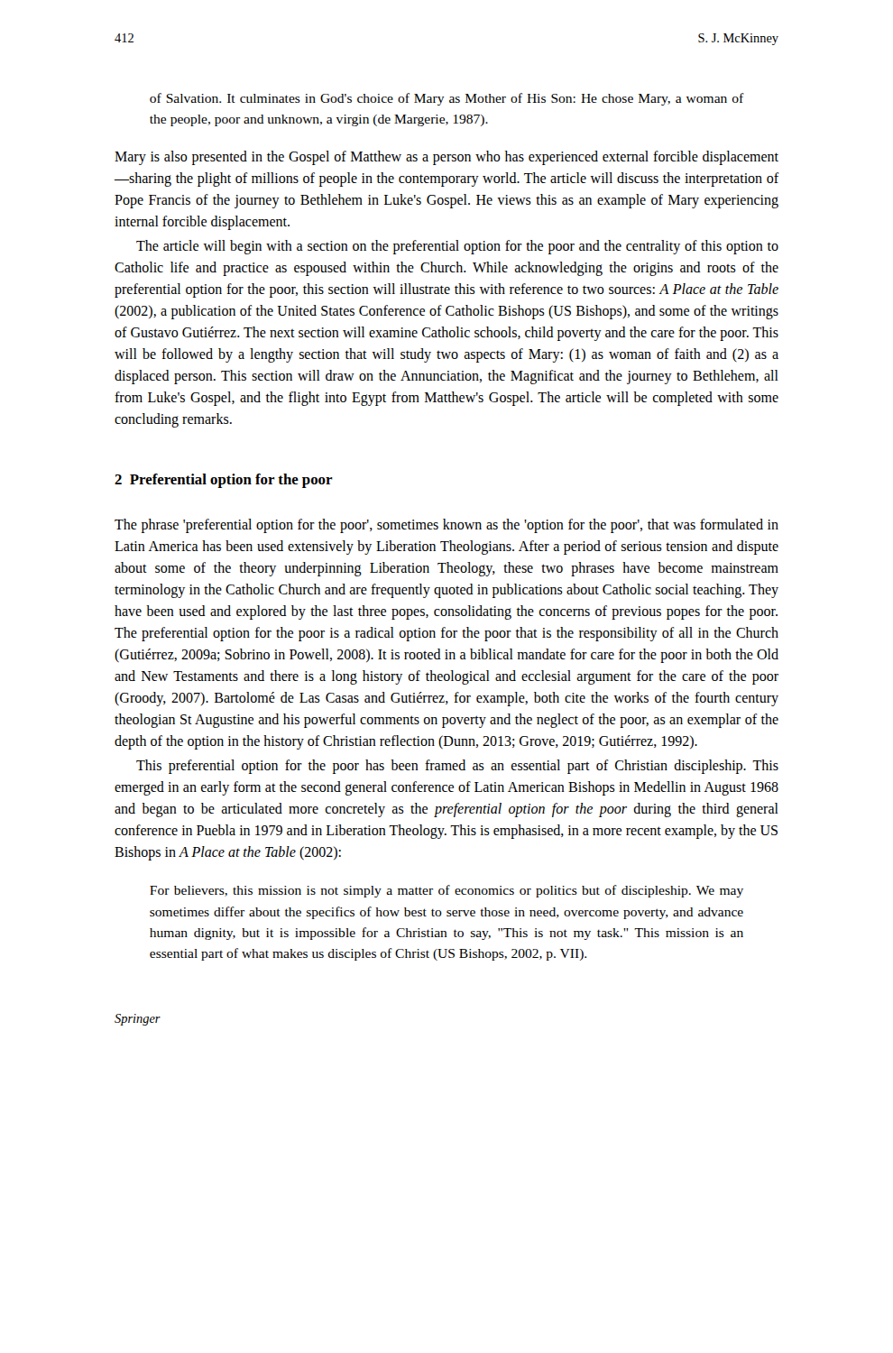412 S. J. McKinney
of Salvation. It culminates in God's choice of Mary as Mother of His Son: He chose Mary, a woman of the people, poor and unknown, a virgin (de Margerie, 1987).
Mary is also presented in the Gospel of Matthew as a person who has experienced external forcible displacement—sharing the plight of millions of people in the contemporary world. The article will discuss the interpretation of Pope Francis of the journey to Bethlehem in Luke's Gospel. He views this as an example of Mary experiencing internal forcible displacement.
The article will begin with a section on the preferential option for the poor and the centrality of this option to Catholic life and practice as espoused within the Church. While acknowledging the origins and roots of the preferential option for the poor, this section will illustrate this with reference to two sources: A Place at the Table (2002), a publication of the United States Conference of Catholic Bishops (US Bishops), and some of the writings of Gustavo Gutiérrez. The next section will examine Catholic schools, child poverty and the care for the poor. This will be followed by a lengthy section that will study two aspects of Mary: (1) as woman of faith and (2) as a displaced person. This section will draw on the Annunciation, the Magnificat and the journey to Bethlehem, all from Luke's Gospel, and the flight into Egypt from Matthew's Gospel. The article will be completed with some concluding remarks.
2 Preferential option for the poor
The phrase 'preferential option for the poor', sometimes known as the 'option for the poor', that was formulated in Latin America has been used extensively by Liberation Theologians. After a period of serious tension and dispute about some of the theory underpinning Liberation Theology, these two phrases have become mainstream terminology in the Catholic Church and are frequently quoted in publications about Catholic social teaching. They have been used and explored by the last three popes, consolidating the concerns of previous popes for the poor. The preferential option for the poor is a radical option for the poor that is the responsibility of all in the Church (Gutiérrez, 2009a; Sobrino in Powell, 2008). It is rooted in a biblical mandate for care for the poor in both the Old and New Testaments and there is a long history of theological and ecclesial argument for the care of the poor (Groody, 2007). Bartolomé de Las Casas and Gutiérrez, for example, both cite the works of the fourth century theologian St Augustine and his powerful comments on poverty and the neglect of the poor, as an exemplar of the depth of the option in the history of Christian reflection (Dunn, 2013; Grove, 2019; Gutiérrez, 1992).
This preferential option for the poor has been framed as an essential part of Christian discipleship. This emerged in an early form at the second general conference of Latin American Bishops in Medellin in August 1968 and began to be articulated more concretely as the preferential option for the poor during the third general conference in Puebla in 1979 and in Liberation Theology. This is emphasised, in a more recent example, by the US Bishops in A Place at the Table (2002):
For believers, this mission is not simply a matter of economics or politics but of discipleship. We may sometimes differ about the specifics of how best to serve those in need, overcome poverty, and advance human dignity, but it is impossible for a Christian to say, "This is not my task." This mission is an essential part of what makes us disciples of Christ (US Bishops, 2002, p. VII).
Springer